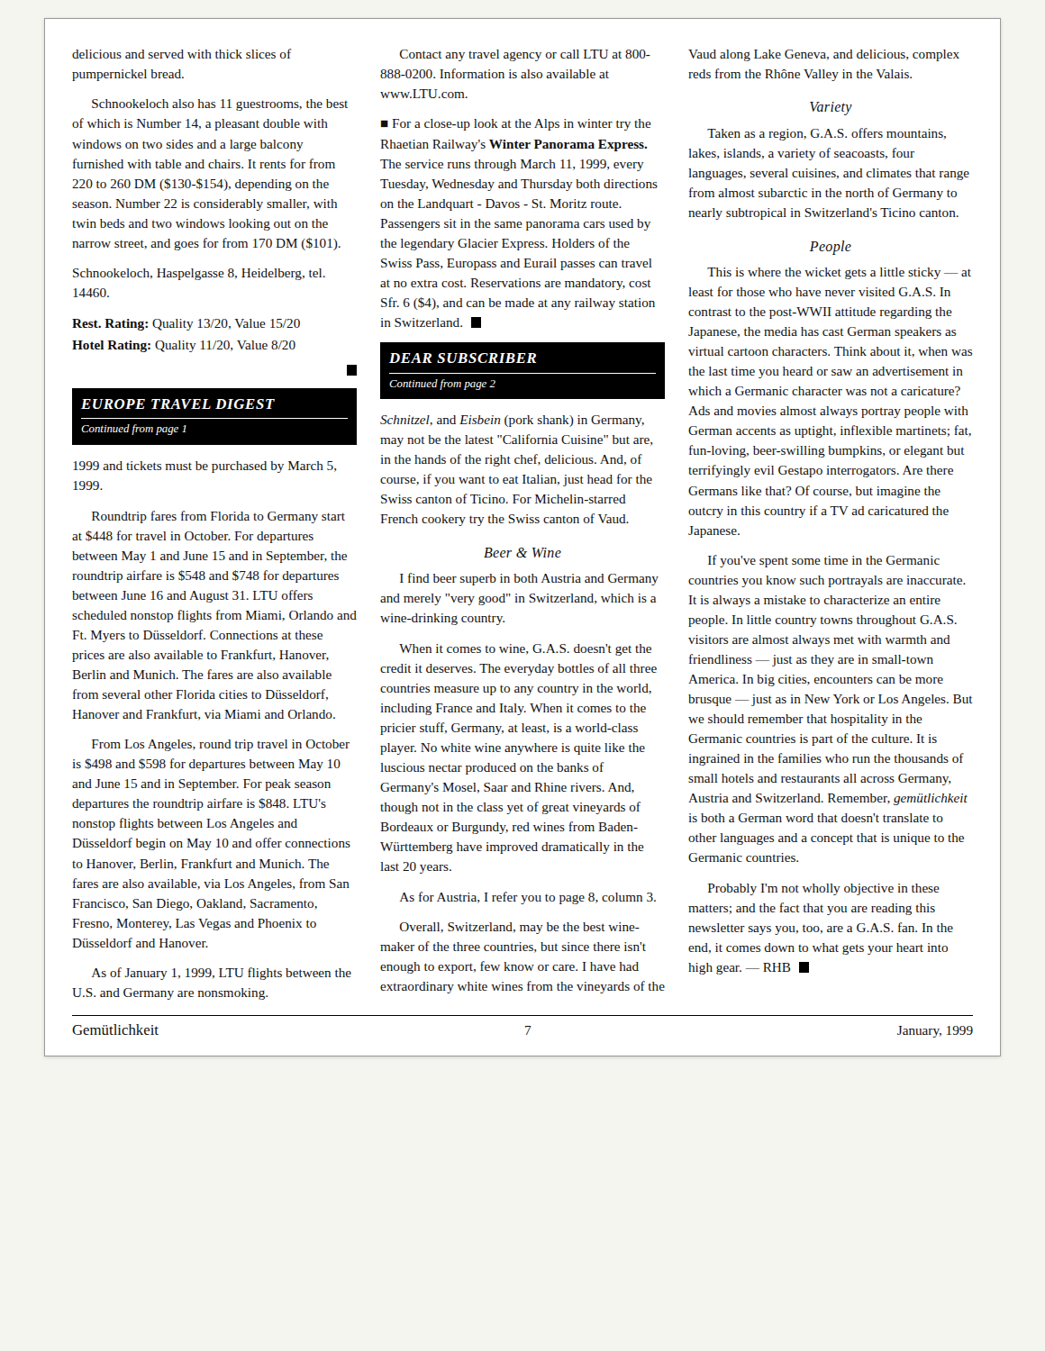delicious and served with thick slices of pumpernickel bread.
Schnookeloch also has 11 guestrooms, the best of which is Number 14, a pleasant double with windows on two sides and a large balcony furnished with table and chairs. It rents for from 220 to 260 DM ($130-$154), depending on the season. Number 22 is considerably smaller, with twin beds and two windows looking out on the narrow street, and goes for from 170 DM ($101).
Schnookeloch, Haspelgasse 8, Heidelberg, tel. 14460.
Rest. Rating: Quality 13/20, Value 15/20
Hotel Rating: Quality 11/20, Value 8/20
EUROPE TRAVEL DIGEST
Continued from page 1
1999 and tickets must be purchased by March 5, 1999.
Roundtrip fares from Florida to Germany start at $448 for travel in October. For departures between May 1 and June 15 and in September, the roundtrip airfare is $548 and $748 for departures between June 16 and August 31. LTU offers scheduled nonstop flights from Miami, Orlando and Ft. Myers to Düsseldorf. Connections at these prices are also available to Frankfurt, Hanover, Berlin and Munich. The fares are also available from several other Florida cities to Düsseldorf, Hanover and Frankfurt, via Miami and Orlando.
From Los Angeles, round trip travel in October is $498 and $598 for departures between May 10 and June 15 and in September. For peak season departures the roundtrip airfare is $848. LTU's nonstop flights between Los Angeles and Düsseldorf begin on May 10 and offer connections to Hanover, Berlin, Frankfurt and Munich. The fares are also available, via Los Angeles, from San Francisco, San Diego, Oakland, Sacramento, Fresno, Monterey, Las Vegas and Phoenix to Düsseldorf and Hanover.
As of January 1, 1999, LTU flights between the U.S. and Germany are nonsmoking.
Contact any travel agency or call LTU at 800-888-0200. Information is also available at www.LTU.com.
For a close-up look at the Alps in winter try the Rhaetian Railway's Winter Panorama Express. The service runs through March 11, 1999, every Tuesday, Wednesday and Thursday both directions on the Landquart - Davos - St. Moritz route. Passengers sit in the same panorama cars used by the legendary Glacier Express. Holders of the Swiss Pass, Europass and Eurail passes can travel at no extra cost. Reservations are mandatory, cost Sfr. 6 ($4), and can be made at any railway station in Switzerland.
DEAR SUBSCRIBER
Continued from page 2
Schnitzel, and Eisbein (pork shank) in Germany, may not be the latest "California Cuisine" but are, in the hands of the right chef, delicious. And, of course, if you want to eat Italian, just head for the Swiss canton of Ticino. For Michelin-starred French cookery try the Swiss canton of Vaud.
Beer & Wine
I find beer superb in both Austria and Germany and merely "very good" in Switzerland, which is a wine-drinking country.
When it comes to wine, G.A.S. doesn't get the credit it deserves. The everyday bottles of all three countries measure up to any country in the world, including France and Italy. When it comes to the pricier stuff, Germany, at least, is a world-class player. No white wine anywhere is quite like the luscious nectar produced on the banks of Germany's Mosel, Saar and Rhine rivers. And, though not in the class yet of great vineyards of Bordeaux or Burgundy, red wines from Baden-Württemberg have improved dramatically in the last 20 years.
As for Austria, I refer you to page 8, column 3.
Overall, Switzerland, may be the best wine-maker of the three countries, but since there isn't enough to export, few know or care. I have had extraordinary white wines from the vineyards of the Vaud along Lake Geneva, and delicious, complex reds from the Rhône Valley in the Valais.
Variety
Taken as a region, G.A.S. offers mountains, lakes, islands, a variety of seacoasts, four languages, several cuisines, and climates that range from almost subarctic in the north of Germany to nearly subtropical in Switzerland's Ticino canton.
People
This is where the wicket gets a little sticky — at least for those who have never visited G.A.S. In contrast to the post-WWII attitude regarding the Japanese, the media has cast German speakers as virtual cartoon characters. Think about it, when was the last time you heard or saw an advertisement in which a Germanic character was not a caricature? Ads and movies almost always portray people with German accents as uptight, inflexible martinets; fat, fun-loving, beer-swilling bumpkins, or elegant but terrifyingly evil Gestapo interrogators. Are there Germans like that? Of course, but imagine the outcry in this country if a TV ad caricatured the Japanese.
If you've spent some time in the Germanic countries you know such portrayals are inaccurate. It is always a mistake to characterize an entire people. In little country towns throughout G.A.S. visitors are almost always met with warmth and friendliness — just as they are in small-town America. In big cities, encounters can be more brusque — just as in New York or Los Angeles. But we should remember that hospitality in the Germanic countries is part of the culture. It is ingrained in the families who run the thousands of small hotels and restaurants all across Germany, Austria and Switzerland. Remember, gemütlichkeit is both a German word that doesn't translate to other languages and a concept that is unique to the Germanic countries.
Probably I'm not wholly objective in these matters; and the fact that you are reading this newsletter says you, too, are a G.A.S. fan. In the end, it comes down to what gets your heart into high gear. — RHB
Gemütlichkeit
7
January, 1999